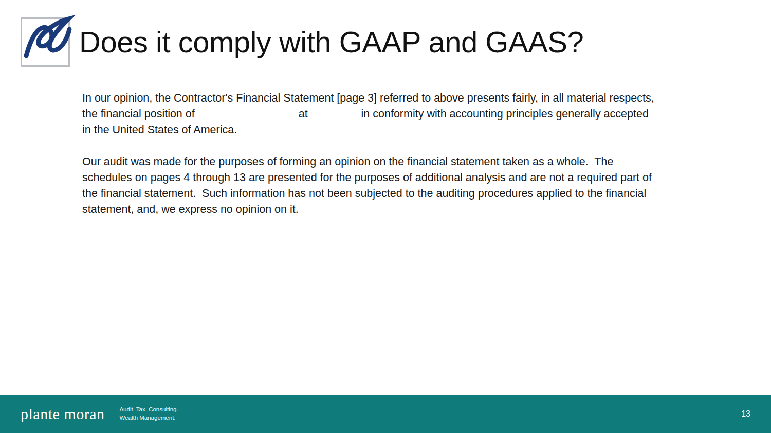Does it comply with GAAP and GAAS?
In our opinion, the Contractor's Financial Statement [page 3] referred to above presents fairly, in all material respects, the financial position of at in conformity with accounting principles generally accepted in the United States of America.
Our audit was made for the purposes of forming an opinion on the financial statement taken as a whole. The schedules on pages 4 through 13 are presented for the purposes of additional analysis and are not a required part of the financial statement. Such information has not been subjected to the auditing procedures applied to the financial statement, and, we express no opinion on it.
plante moran Audit. Tax. Consulting.
Wealth Management.
13